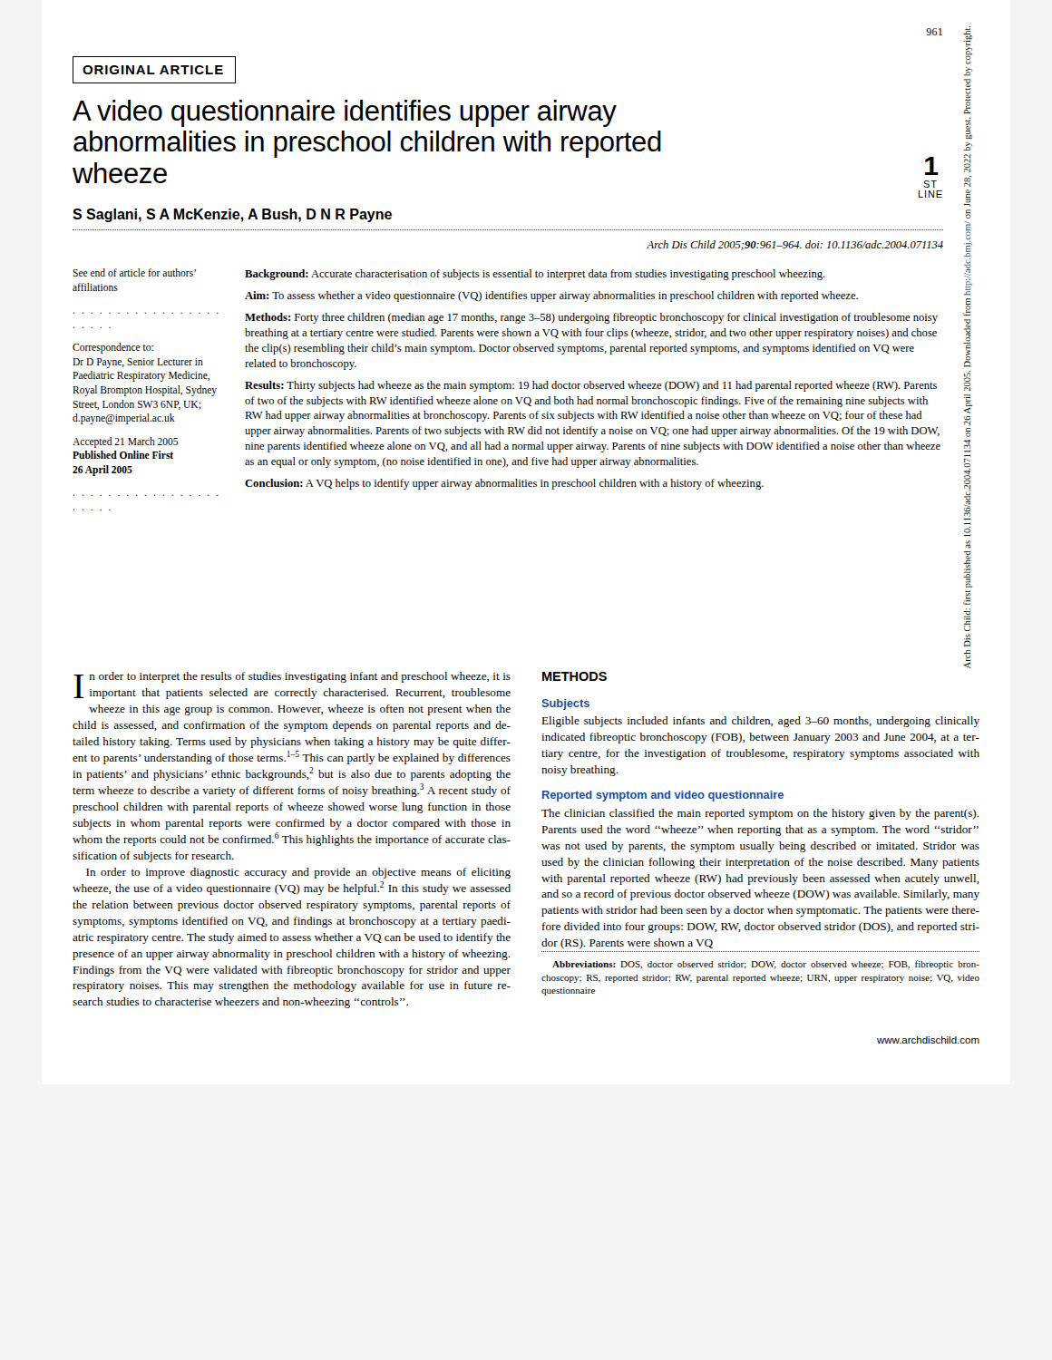Arch Dis Child: first published as 10.1136/adc.2004.071134 on 26 April 2005. Downloaded from http://adc.bmj.com/ on June 28, 2022 by guest. Protected by copyright.
961
ORIGINAL ARTICLE
A video questionnaire identifies upper airway
abnormalities in preschool children with reported
wheeze
1 ST LINE
S Saglani, S A McKenzie, A Bush, D N R Payne
Arch Dis Child 2005;90:961–964. doi: 10.1136/adc.2004.071134
See end of article for authors’ affiliations
. . . . . . . . . . . . . . . . . . . . . .
Correspondence to:
Dr D Payne, Senior Lecturer in Paediatric Respiratory Medicine, Royal Brompton Hospital, Sydney Street, London SW3 6NP, UK; d.payne@imperial.ac.uk
Accepted 21 March 2005
Published Online First
26 April 2005
. . . . . . . . . . . . . . . . . . . . . .
Background: Accurate characterisation of subjects is essential to interpret data from studies investigating preschool wheezing.
Aim: To assess whether a video questionnaire (VQ) identifies upper airway abnormalities in preschool children with reported wheeze.
Methods: Forty three children (median age 17 months, range 3–58) undergoing fibreoptic bronchoscopy for clinical investigation of troublesome noisy breathing at a tertiary centre were studied. Parents were shown a VQ with four clips (wheeze, stridor, and two other upper respiratory noises) and chose the clip(s) resembling their child’s main symptom. Doctor observed symptoms, parental reported symptoms, and symptoms identified on VQ were related to bronchoscopy.
Results: Thirty subjects had wheeze as the main symptom: 19 had doctor observed wheeze (DOW) and 11 had parental reported wheeze (RW). Parents of two of the subjects with RW identified wheeze alone on VQ and both had normal bronchoscopic findings. Five of the remaining nine subjects with RW had upper airway abnormalities at bronchoscopy. Parents of six subjects with RW identified a noise other than wheeze on VQ; four of these had upper airway abnormalities. Parents of two subjects with RW did not identify a noise on VQ; one had upper airway abnormalities. Of the 19 with DOW, nine parents identified wheeze alone on VQ, and all had a normal upper airway. Parents of nine subjects with DOW identified a noise other than wheeze as an equal or only symptom, (no noise identified in one), and five had upper airway abnormalities.
Conclusion: A VQ helps to identify upper airway abnormalities in preschool children with a history of wheezing.
In order to interpret the results of studies investigating infant and preschool wheeze, it is important that patients selected are correctly characterised. Recurrent, troublesome wheeze in this age group is common. However, wheeze is often not present when the child is assessed, and confirmation of the symptom depends on parental reports and detailed history taking. Terms used by physicians when taking a history may be quite different to parents’ understanding of those terms.1–5 This can partly be explained by differences in patients’ and physicians’ ethnic backgrounds,2 but is also due to parents adopting the term wheeze to describe a variety of different forms of noisy breathing.3 A recent study of preschool children with parental reports of wheeze showed worse lung function in those subjects in whom parental reports were confirmed by a doctor compared with those in whom the reports could not be confirmed.6 This highlights the importance of accurate classification of subjects for research.
In order to improve diagnostic accuracy and provide an objective means of eliciting wheeze, the use of a video questionnaire (VQ) may be helpful.2 In this study we assessed the relation between previous doctor observed respiratory symptoms, parental reports of symptoms, symptoms identified on VQ, and findings at bronchoscopy at a tertiary paediatric respiratory centre. The study aimed to assess whether a VQ can be used to identify the presence of an upper airway abnormality in preschool children with a history of wheezing. Findings from the VQ were validated with fibreoptic bronchoscopy for stridor and upper respiratory noises. This may strengthen the methodology available for use in future research studies to characterise wheezers and non-wheezing ‘‘controls’’.
METHODS
Subjects
Eligible subjects included infants and children, aged 3–60 months, undergoing clinically indicated fibreoptic bronchoscopy (FOB), between January 2003 and June 2004, at a tertiary centre, for the investigation of troublesome, respiratory symptoms associated with noisy breathing.
Reported symptom and video questionnaire
The clinician classified the main reported symptom on the history given by the parent(s). Parents used the word ‘‘wheeze’’ when reporting that as a symptom. The word ‘‘stridor’’ was not used by parents, the symptom usually being described or imitated. Stridor was used by the clinician following their interpretation of the noise described. Many patients with parental reported wheeze (RW) had previously been assessed when acutely unwell, and so a record of previous doctor observed wheeze (DOW) was available. Similarly, many patients with stridor had been seen by a doctor when symptomatic. The patients were therefore divided into four groups: DOW, RW, doctor observed stridor (DOS), and reported stridor (RS). Parents were shown a VQ
Abbreviations: DOS, doctor observed stridor; DOW, doctor observed wheeze; FOB, fibreoptic bronchoscopy; RS, reported stridor; RW, parental reported wheeze; URN, upper respiratory noise; VQ, video questionnaire
www.archdischild.com